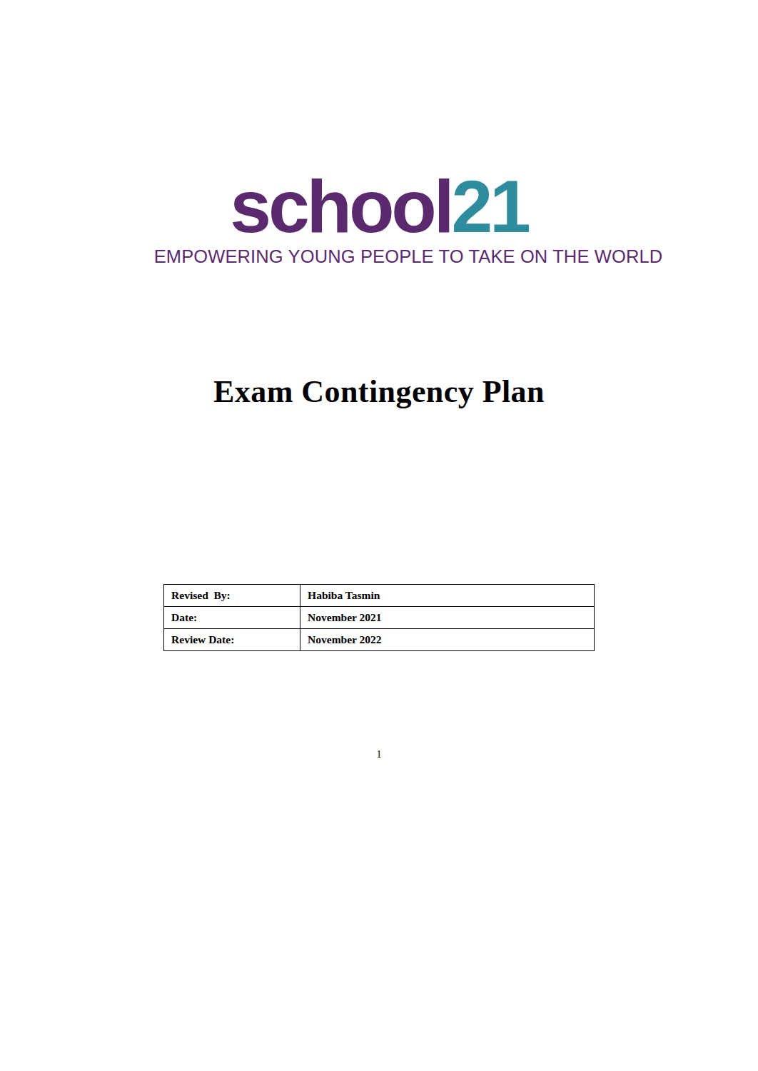school21
EMPOWERING YOUNG PEOPLE TO TAKE ON THE WORLD
Exam Contingency Plan
| Revised By: | Habiba Tasmin |
| Date: | November 2021 |
| Review Date: | November 2022 |
1